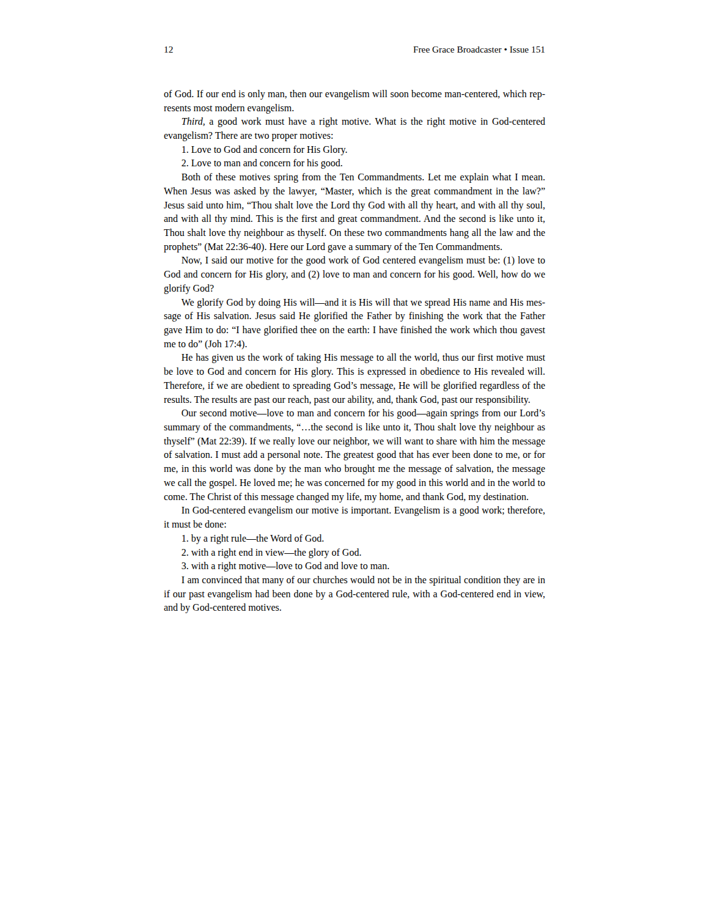12 Free Grace Broadcaster • Issue 151
of God. If our end is only man, then our evangelism will soon become man-centered, which represents most modern evangelism.
Third, a good work must have a right motive. What is the right motive in God-centered evangelism? There are two proper motives:
1. Love to God and concern for His Glory.
2. Love to man and concern for his good.
Both of these motives spring from the Ten Commandments. Let me explain what I mean. When Jesus was asked by the lawyer, “Master, which is the great commandment in the law?” Jesus said unto him, “Thou shalt love the Lord thy God with all thy heart, and with all thy soul, and with all thy mind. This is the first and great commandment. And the second is like unto it, Thou shalt love thy neighbour as thyself. On these two commandments hang all the law and the prophets” (Mat 22:36-40). Here our Lord gave a summary of the Ten Commandments.
Now, I said our motive for the good work of God centered evangelism must be: (1) love to God and concern for His glory, and (2) love to man and concern for his good. Well, how do we glorify God?
We glorify God by doing His will—and it is His will that we spread His name and His message of His salvation. Jesus said He glorified the Father by finishing the work that the Father gave Him to do: “I have glorified thee on the earth: I have finished the work which thou gavest me to do” (Joh 17:4).
He has given us the work of taking His message to all the world, thus our first motive must be love to God and concern for His glory. This is expressed in obedience to His revealed will. Therefore, if we are obedient to spreading God’s message, He will be glorified regardless of the results. The results are past our reach, past our ability, and, thank God, past our responsibility.
Our second motive—love to man and concern for his good—again springs from our Lord’s summary of the commandments, “…the second is like unto it, Thou shalt love thy neighbour as thyself” (Mat 22:39). If we really love our neighbor, we will want to share with him the message of salvation. I must add a personal note. The greatest good that has ever been done to me, or for me, in this world was done by the man who brought me the message of salvation, the message we call the gospel. He loved me; he was concerned for my good in this world and in the world to come. The Christ of this message changed my life, my home, and thank God, my destination.
In God-centered evangelism our motive is important. Evangelism is a good work; therefore, it must be done:
1. by a right rule—the Word of God.
2. with a right end in view—the glory of God.
3. with a right motive—love to God and love to man.
I am convinced that many of our churches would not be in the spiritual condition they are in if our past evangelism had been done by a God-centered rule, with a God-centered end in view, and by God-centered motives.